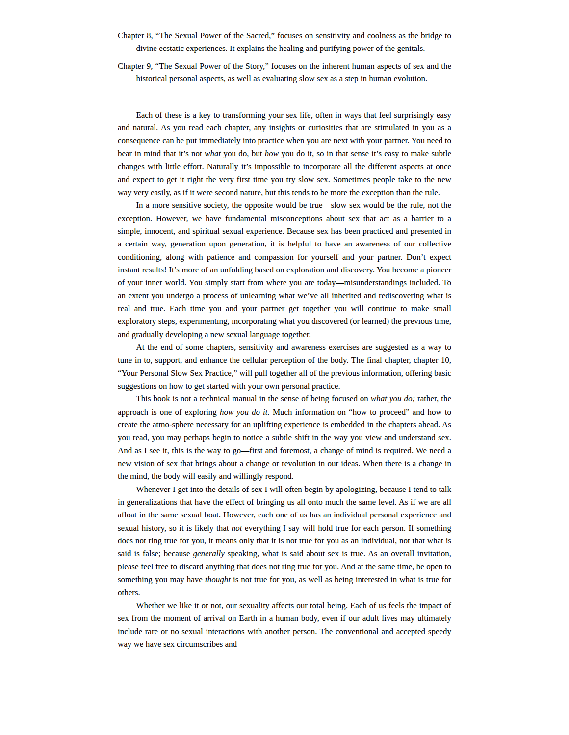Chapter 8, “The Sexual Power of the Sacred,” focuses on sensitivity and coolness as the bridge to divine ecstatic experiences. It explains the healing and purifying power of the genitals.
Chapter 9, “The Sexual Power of the Story,” focuses on the inherent human aspects of sex and the historical personal aspects, as well as evaluating slow sex as a step in human evolution.
Each of these is a key to transforming your sex life, often in ways that feel surprisingly easy and natural. As you read each chapter, any insights or curiosities that are stimulated in you as a consequence can be put immediately into practice when you are next with your partner. You need to bear in mind that it’s not what you do, but how you do it, so in that sense it’s easy to make subtle changes with little effort. Naturally it’s impossible to incorporate all the different aspects at once and expect to get it right the very first time you try slow sex. Sometimes people take to the new way very easily, as if it were second nature, but this tends to be more the exception than the rule.
In a more sensitive society, the opposite would be true—slow sex would be the rule, not the exception. However, we have fundamental misconceptions about sex that act as a barrier to a simple, innocent, and spiritual sexual experience. Because sex has been practiced and presented in a certain way, generation upon generation, it is helpful to have an awareness of our collective conditioning, along with patience and compassion for yourself and your partner. Don’t expect instant results! It’s more of an unfolding based on exploration and discovery. You become a pioneer of your inner world. You simply start from where you are today—misunderstandings included. To an extent you undergo a process of unlearning what we’ve all inherited and rediscovering what is real and true. Each time you and your partner get together you will continue to make small exploratory steps, experimenting, incorporating what you discovered (or learned) the previous time, and gradually developing a new sexual language together.
At the end of some chapters, sensitivity and awareness exercises are suggested as a way to tune in to, support, and enhance the cellular perception of the body. The final chapter, chapter 10, “Your Personal Slow Sex Practice,” will pull together all of the previous information, offering basic suggestions on how to get started with your own personal practice.
This book is not a technical manual in the sense of being focused on what you do; rather, the approach is one of exploring how you do it. Much information on “how to proceed” and how to create the atmo-sphere necessary for an uplifting experience is embedded in the chapters ahead. As you read, you may perhaps begin to notice a subtle shift in the way you view and understand sex. And as I see it, this is the way to go—first and foremost, a change of mind is required. We need a new vision of sex that brings about a change or revolution in our ideas. When there is a change in the mind, the body will easily and willingly respond.
Whenever I get into the details of sex I will often begin by apologizing, because I tend to talk in generalizations that have the effect of bringing us all onto much the same level. As if we are all afloat in the same sexual boat. However, each one of us has an individual personal experience and sexual history, so it is likely that not everything I say will hold true for each person. If something does not ring true for you, it means only that it is not true for you as an individual, not that what is said is false; because generally speaking, what is said about sex is true. As an overall invitation, please feel free to discard anything that does not ring true for you. And at the same time, be open to something you may have thought is not true for you, as well as being interested in what is true for others.
Whether we like it or not, our sexuality affects our total being. Each of us feels the impact of sex from the moment of arrival on Earth in a human body, even if our adult lives may ultimately include rare or no sexual interactions with another person. The conventional and accepted speedy way we have sex circumscribes and